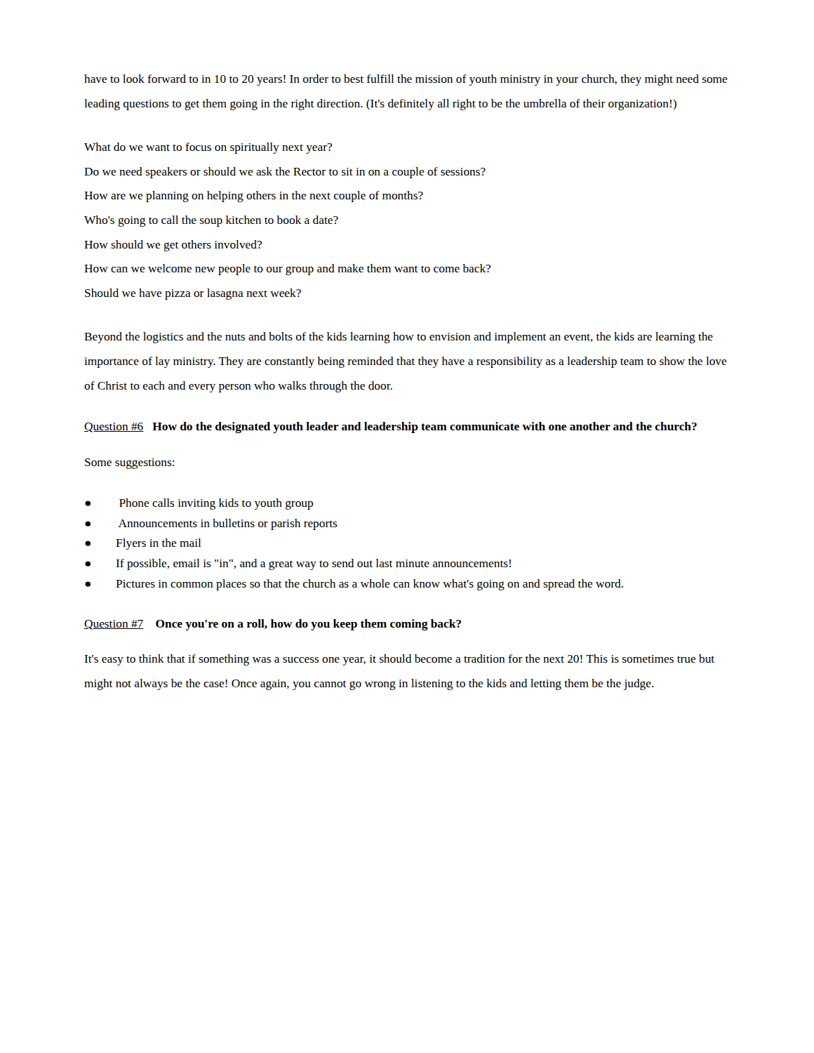have to look forward to in 10 to 20 years! In order to best fulfill the mission of youth ministry in your church, they might need some leading questions to get them going in the right direction. (It's definitely all right to be the umbrella of their organization!)
What do we want to focus on spiritually next year? Do we need speakers or should we ask the Rector to sit in on a couple of sessions? How are we planning on helping others in the next couple of months? Who's going to call the soup kitchen to book a date? How should we get others involved? How can we welcome new people to our group and make them want to come back? Should we have pizza or lasagna next week?
Beyond the logistics and the nuts and bolts of the kids learning how to envision and implement an event, the kids are learning the importance of lay ministry. They are constantly being reminded that they have a responsibility as a leadership team to show the love of Christ to each and every person who walks through the door.
Question #6 How do the designated youth leader and leadership team communicate with one another and the church?
Some suggestions:
● Phone calls inviting kids to youth group
● Announcements in bulletins or parish reports
●Flyers in the mail
●If possible, email is "in", and a great way to send out last minute announcements!
●Pictures in common places so that the church as a whole can know what's going on and spread the word.
Question #7 Once you're on a roll, how do you keep them coming back?
It's easy to think that if something was a success one year, it should become a tradition for the next 20! This is sometimes true but might not always be the case! Once again, you cannot go wrong in listening to the kids and letting them be the judge.